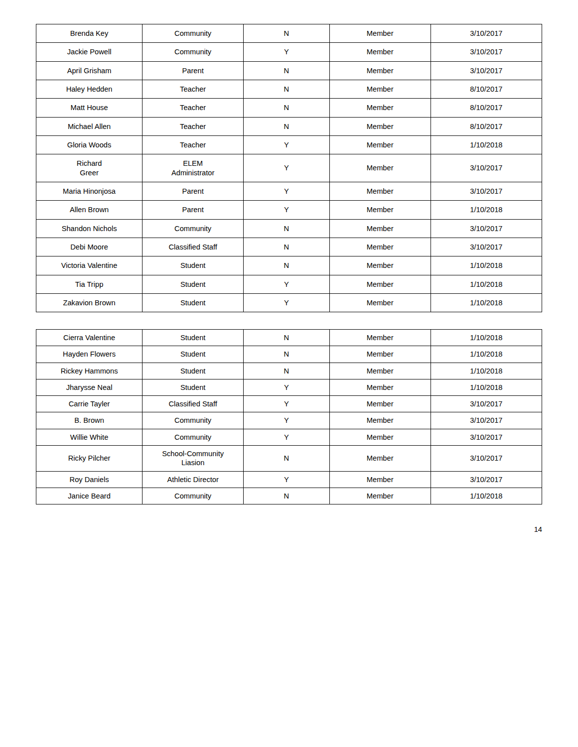| Brenda Key | Community | N | Member | 3/10/2017 |
| Jackie Powell | Community | Y | Member | 3/10/2017 |
| April Grisham | Parent | N | Member | 3/10/2017 |
| Haley Hedden | Teacher | N | Member | 8/10/2017 |
| Matt House | Teacher | N | Member | 8/10/2017 |
| Michael Allen | Teacher | N | Member | 8/10/2017 |
| Gloria Woods | Teacher | Y | Member | 1/10/2018 |
| Richard Greer | ELEM Administrator | Y | Member | 3/10/2017 |
| Maria Hinonjosa | Parent | Y | Member | 3/10/2017 |
| Allen Brown | Parent | Y | Member | 1/10/2018 |
| Shandon Nichols | Community | N | Member | 3/10/2017 |
| Debi Moore | Classified Staff | N | Member | 3/10/2017 |
| Victoria Valentine | Student | N | Member | 1/10/2018 |
| Tia Tripp | Student | Y | Member | 1/10/2018 |
| Zakavion Brown | Student | Y | Member | 1/10/2018 |
| Cierra Valentine | Student | N | Member | 1/10/2018 |
| Hayden Flowers | Student | N | Member | 1/10/2018 |
| Rickey Hammons | Student | N | Member | 1/10/2018 |
| Jharysse Neal | Student | Y | Member | 1/10/2018 |
| Carrie Tayler | Classified Staff | Y | Member | 3/10/2017 |
| B. Brown | Community | Y | Member | 3/10/2017 |
| Willie White | Community | Y | Member | 3/10/2017 |
| Ricky Pilcher | School-Community Liasion | N | Member | 3/10/2017 |
| Roy Daniels | Athletic Director | Y | Member | 3/10/2017 |
| Janice Beard | Community | N | Member | 1/10/2018 |
14